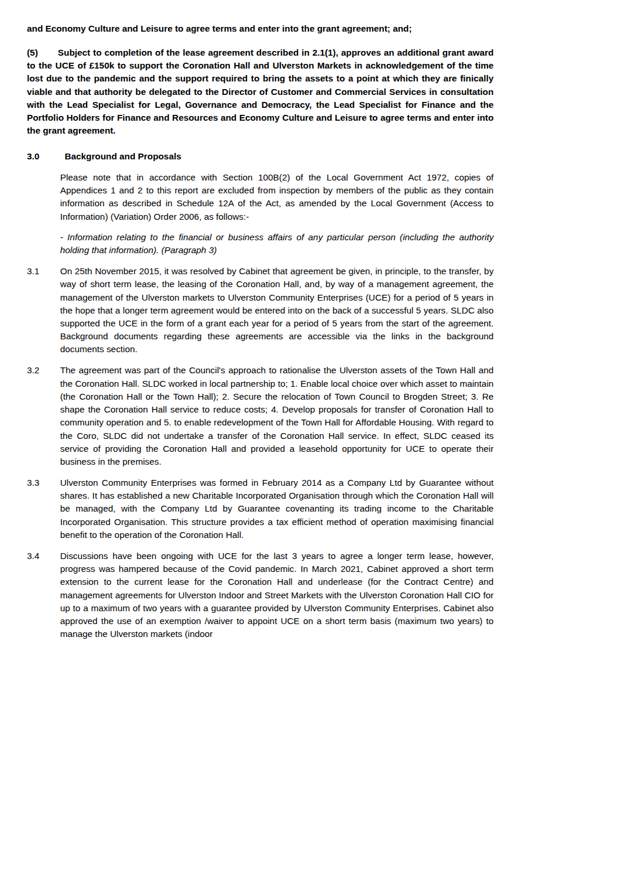and Economy Culture and Leisure to agree terms and enter into the grant agreement; and;
(5) Subject to completion of the lease agreement described in 2.1(1), approves an additional grant award to the UCE of £150k to support the Coronation Hall and Ulverston Markets in acknowledgement of the time lost due to the pandemic and the support required to bring the assets to a point at which they are finically viable and that authority be delegated to the Director of Customer and Commercial Services in consultation with the Lead Specialist for Legal, Governance and Democracy, the Lead Specialist for Finance and the Portfolio Holders for Finance and Resources and Economy Culture and Leisure to agree terms and enter into the grant agreement.
3.0 Background and Proposals
Please note that in accordance with Section 100B(2) of the Local Government Act 1972, copies of Appendices 1 and 2 to this report are excluded from inspection by members of the public as they contain information as described in Schedule 12A of the Act, as amended by the Local Government (Access to Information) (Variation) Order 2006, as follows:-
- Information relating to the financial or business affairs of any particular person (including the authority holding that information). (Paragraph 3)
3.1
On 25th November 2015, it was resolved by Cabinet that agreement be given, in principle, to the transfer, by way of short term lease, the leasing of the Coronation Hall, and, by way of a management agreement, the management of the Ulverston markets to Ulverston Community Enterprises (UCE) for a period of 5 years in the hope that a longer term agreement would be entered into on the back of a successful 5 years. SLDC also supported the UCE in the form of a grant each year for a period of 5 years from the start of the agreement. Background documents regarding these agreements are accessible via the links in the background documents section.
3.2
The agreement was part of the Council's approach to rationalise the Ulverston assets of the Town Hall and the Coronation Hall. SLDC worked in local partnership to; 1. Enable local choice over which asset to maintain (the Coronation Hall or the Town Hall); 2. Secure the relocation of Town Council to Brogden Street; 3. Re shape the Coronation Hall service to reduce costs; 4. Develop proposals for transfer of Coronation Hall to community operation and 5. to enable redevelopment of the Town Hall for Affordable Housing. With regard to the Coro, SLDC did not undertake a transfer of the Coronation Hall service. In effect, SLDC ceased its service of providing the Coronation Hall and provided a leasehold opportunity for UCE to operate their business in the premises.
3.3
Ulverston Community Enterprises was formed in February 2014 as a Company Ltd by Guarantee without shares. It has established a new Charitable Incorporated Organisation through which the Coronation Hall will be managed, with the Company Ltd by Guarantee covenanting its trading income to the Charitable Incorporated Organisation. This structure provides a tax efficient method of operation maximising financial benefit to the operation of the Coronation Hall.
3.4
Discussions have been ongoing with UCE for the last 3 years to agree a longer term lease, however, progress was hampered because of the Covid pandemic. In March 2021, Cabinet approved a short term extension to the current lease for the Coronation Hall and underlease (for the Contract Centre) and management agreements for Ulverston Indoor and Street Markets with the Ulverston Coronation Hall CIO for up to a maximum of two years with a guarantee provided by Ulverston Community Enterprises. Cabinet also approved the use of an exemption /waiver to appoint UCE on a short term basis (maximum two years) to manage the Ulverston markets (indoor